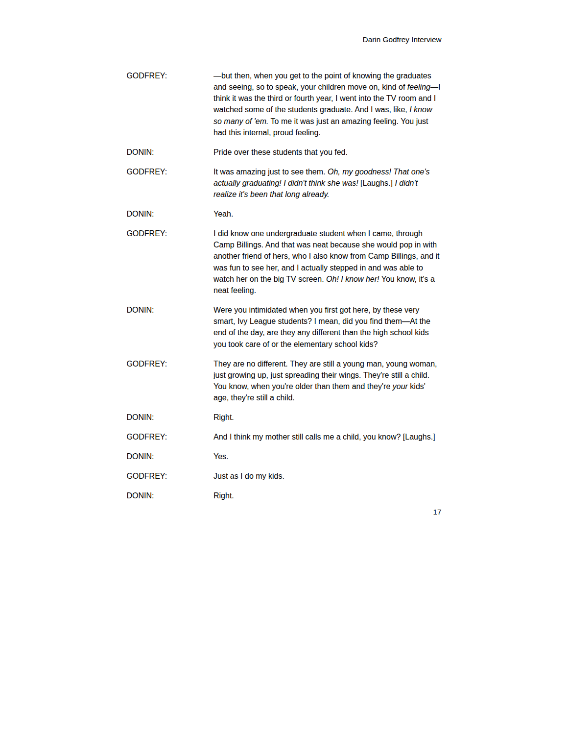Darin Godfrey Interview
| GODFREY: | —but then, when you get to the point of knowing the graduates and seeing, so to speak, your children move on, kind of feeling —I think it was the third or fourth year, I went into the TV room and I watched some of the students graduate. And I was, like, I know so many of 'em. To me it was just an amazing feeling. You just had this internal, proud feeling. |
| DONIN: | Pride over these students that you fed. |
| GODFREY: | It was amazing just to see them. Oh, my goodness! That one's actually graduating! I didn't think she was! [Laughs.] I didn't realize it's been that long already. |
| DONIN: | Yeah. |
| GODFREY: | I did know one undergraduate student when I came, through Camp Billings. And that was neat because she would pop in with another friend of hers, who I also know from Camp Billings, and it was fun to see her, and I actually stepped in and was able to watch her on the big TV screen. Oh! I know her! You know, it's a neat feeling. |
| DONIN: | Were you intimidated when you first got here, by these very smart, Ivy League students? I mean, did you find them—At the end of the day, are they any different than the high school kids you took care of or the elementary school kids? |
| GODFREY: | They are no different. They are still a young man, young woman, just growing up, just spreading their wings. They're still a child. You know, when you're older than them and they're your kids' age, they're still a child. |
| DONIN: | Right. |
| GODFREY: | And I think my mother still calls me a child, you know? [Laughs.] |
| DONIN: | Yes. |
| GODFREY: | Just as I do my kids. |
| DONIN: | Right. |
17